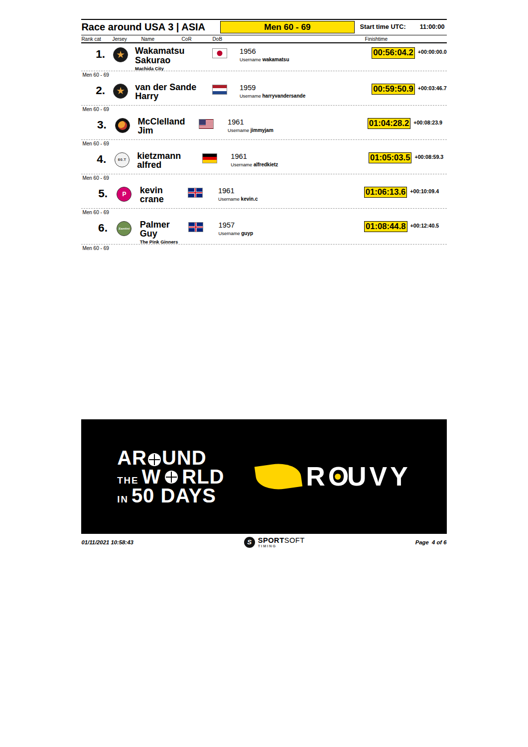Race around USA 3 | ASIA
Men 60 - 69
Start time UTC: 11:00:00
Rank cat
Jersey
Name
CoR
DoB
Finishtime
1.
Wakamatsu Sakurao
Machida City
1956
Username wakamatsu
00:56:04.2 +00:00:00.0
Men 60 - 69
2.
van der Sande Harry
1959
Username harryvandersande
00:59:50.9 +00:03:46.7
Men 60 - 69
3.
McClelland Jim
1961
Username jimmyjam
01:04:28.2 +00:08:23.9
Men 60 - 69
4.
60.T
kietzmann alfred
1961
Username alfredkietz
01:05:03.5 +00:08:59.3
Men 60 - 69
5.
P
kevin crane
1961
Username kevin.c
01:06:13.6 +00:10:09.4
Men 60 - 69
6.
Santini
Palmer Guy
The Pink Ginners
1957
Username guyp
01:08:44.8 +00:12:40.5
Men 60 - 69
AR UND
THEW RLD
IN50 DAYS
ROUVY
01/11/2021 10:58:43
S
SPORTSOFT
TIMING
Page 4 of 6